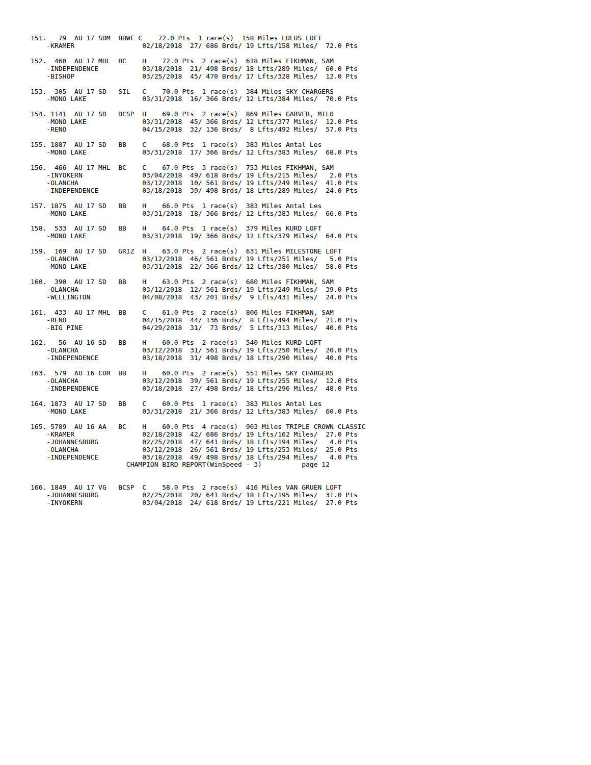151.   79  AU 17 SDM  BBWF C    72.0 Pts  1 race(s)  158 Miles LULUS LOFT
    -KRAMER                 02/18/2018  27/ 686 Brds/ 19 Lfts/158 Miles/  72.0 Pts

152.  460  AU 17 MHL  BC    H    72.0 Pts  2 race(s)  618 Miles FIKHMAN, SAM
    -INDEPENDENCE           03/18/2018  21/ 498 Brds/ 18 Lfts/289 Miles/  60.0 Pts
    -BISHOP                 03/25/2018  45/ 470 Brds/ 17 Lfts/328 Miles/  12.0 Pts

153.  305  AU 17 SD   SIL   C    70.0 Pts  1 race(s)  384 Miles SKY CHARGERS
    -MONO LAKE              03/31/2018  16/ 366 Brds/ 12 Lfts/384 Miles/  70.0 Pts

154. 1141  AU 17 SD   DCSP  H    69.0 Pts  2 race(s)  869 Miles GARVER, MILO
    -MONO LAKE              03/31/2018  45/ 366 Brds/ 12 Lfts/377 Miles/  12.0 Pts
    -RENO                   04/15/2018  32/ 136 Brds/  8 Lfts/492 Miles/  57.0 Pts

155. 1887  AU 17 SD   BB    C    68.0 Pts  1 race(s)  383 Miles Antal Les
    -MONO LAKE              03/31/2018  17/ 366 Brds/ 12 Lfts/383 Miles/  68.0 Pts

156.  466  AU 17 MHL  BC    C    67.0 Pts  3 race(s)  753 Miles FIKHMAN, SAM
    -INYOKERN               03/04/2018  49/ 618 Brds/ 19 Lfts/215 Miles/   2.0 Pts
    -OLANCHA                03/12/2018  10/ 561 Brds/ 19 Lfts/249 Miles/  41.0 Pts
    -INDEPENDENCE           03/18/2018  39/ 498 Brds/ 18 Lfts/289 Miles/  24.0 Pts

157. 1875  AU 17 SD   BB    H    66.0 Pts  1 race(s)  383 Miles Antal Les
    -MONO LAKE              03/31/2018  18/ 366 Brds/ 12 Lfts/383 Miles/  66.0 Pts

158.  533  AU 17 SD   BB    H    64.0 Pts  1 race(s)  379 Miles KURD LOFT
    -MONO LAKE              03/31/2018  19/ 366 Brds/ 12 Lfts/379 Miles/  64.0 Pts

159.  169  AU 17 SD   GRIZ  H    63.0 Pts  2 race(s)  631 Miles MILESTONE LOFT
    -OLANCHA                03/12/2018  46/ 561 Brds/ 19 Lfts/251 Miles/   5.0 Pts
    -MONO LAKE              03/31/2018  22/ 366 Brds/ 12 Lfts/380 Miles/  58.0 Pts

160.  390  AU 17 SD   BB    H    63.0 Pts  2 race(s)  680 Miles FIKHMAN, SAM
    -OLANCHA                03/12/2018  12/ 561 Brds/ 19 Lfts/249 Miles/  39.0 Pts
    -WELLINGTON             04/08/2018  43/ 201 Brds/  9 Lfts/431 Miles/  24.0 Pts

161.  433  AU 17 MHL  BB    C    61.0 Pts  2 race(s)  806 Miles FIKHMAN, SAM
    -RENO                   04/15/2018  44/ 136 Brds/  8 Lfts/494 Miles/  21.0 Pts
    -BIG PINE               04/29/2018  31/  73 Brds/  5 Lfts/313 Miles/  40.0 Pts

162.   56  AU 16 SD   BB    H    60.0 Pts  2 race(s)  540 Miles KURD LOFT
    -OLANCHA                03/12/2018  31/ 561 Brds/ 19 Lfts/250 Miles/  20.0 Pts
    -INDEPENDENCE           03/18/2018  31/ 498 Brds/ 18 Lfts/290 Miles/  40.0 Pts

163.  579  AU 16 COR  BB    H    60.0 Pts  2 race(s)  551 Miles SKY CHARGERS
    -OLANCHA                03/12/2018  39/ 561 Brds/ 19 Lfts/255 Miles/  12.0 Pts
    -INDEPENDENCE           03/18/2018  27/ 498 Brds/ 18 Lfts/296 Miles/  48.0 Pts

164. 1873  AU 17 SD   BB    C    60.0 Pts  1 race(s)  383 Miles Antal Les
    -MONO LAKE              03/31/2018  21/ 366 Brds/ 12 Lfts/383 Miles/  60.0 Pts

165. 5789  AU 16 AA   BC    H    60.0 Pts  4 race(s)  903 Miles TRIPLE CROWN CLASSIC
    -KRAMER                 02/18/2018  42/ 686 Brds/ 19 Lfts/162 Miles/  27.0 Pts
    -JOHANNESBURG           02/25/2018  47/ 641 Brds/ 18 Lfts/194 Miles/   4.0 Pts
    -OLANCHA                03/12/2018  26/ 561 Brds/ 19 Lfts/253 Miles/  25.0 Pts
    -INDEPENDENCE           03/18/2018  49/ 498 Brds/ 18 Lfts/294 Miles/   4.0 Pts
                        CHAMPION BIRD REPORT(WinSpeed - 3)          page 12


166. 1849  AU 17 VG   BCSP  C    58.0 Pts  2 race(s)  416 Miles VAN GRUEN LOFT
    -JOHANNESBURG           02/25/2018  20/ 641 Brds/ 18 Lfts/195 Miles/  31.0 Pts
    -INYOKERN               03/04/2018  24/ 618 Brds/ 19 Lfts/221 Miles/  27.0 Pts